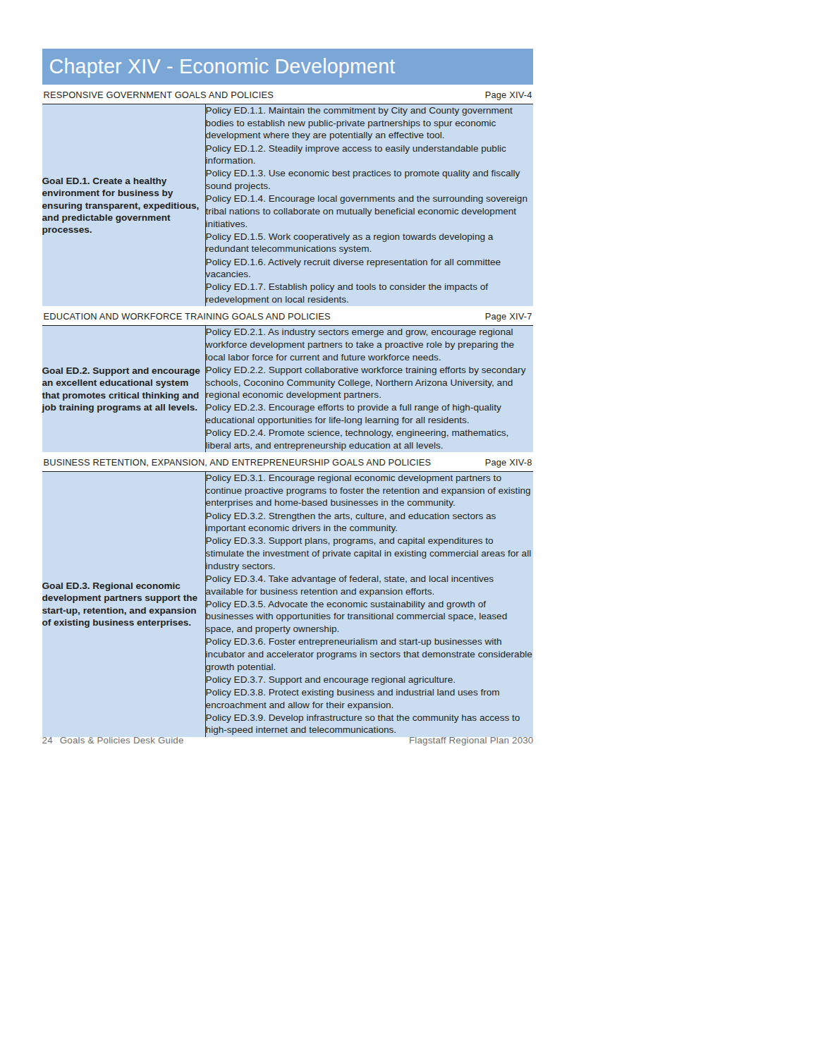Chapter XIV - Economic Development
Responsive Government Goals and Policies Page XIV-4
| Goal ED.1. Create a healthy environment for business by ensuring transparent, expeditious, and predictable government processes. | Policy ED.1.1. Maintain the commitment by City and County government bodies to establish new public-private partnerships to spur economic development where they are potentially an effective tool. Policy ED.1.2. Steadily improve access to easily understandable public information. Policy ED.1.3. Use economic best practices to promote quality and fiscally sound projects. Policy ED.1.4. Encourage local governments and the surrounding sovereign tribal nations to collaborate on mutually beneficial economic development initiatives. Policy ED.1.5. Work cooperatively as a region towards developing a redundant telecommunications system. Policy ED.1.6. Actively recruit diverse representation for all committee vacancies. Policy ED.1.7. Establish policy and tools to consider the impacts of redevelopment on local residents. |
Education and Workforce Training Goals and Policies Page XIV-7
| Goal ED.2. Support and encourage an excellent educational system that promotes critical thinking and job training programs at all levels. | Policy ED.2.1. As industry sectors emerge and grow, encourage regional workforce development partners to take a proactive role by preparing the local labor force for current and future workforce needs. Policy ED.2.2. Support collaborative workforce training efforts by secondary schools, Coconino Community College, Northern Arizona University, and regional economic development partners. Policy ED.2.3. Encourage efforts to provide a full range of high-quality educational opportunities for life-long learning for all residents. Policy ED.2.4. Promote science, technology, engineering, mathematics, liberal arts, and entrepreneurship education at all levels. |
Business Retention, Expansion, and Entrepreneurship Goals and Policies Page XIV-8
| Goal ED.3. Regional economic development partners support the start-up, retention, and expansion of existing business enterprises. | Policy ED.3.1. Encourage regional economic development partners to continue proactive programs to foster the retention and expansion of existing enterprises and home-based businesses in the community. Policy ED.3.2. Strengthen the arts, culture, and education sectors as important economic drivers in the community. Policy ED.3.3. Support plans, programs, and capital expenditures to stimulate the investment of private capital in existing commercial areas for all industry sectors. Policy ED.3.4. Take advantage of federal, state, and local incentives available for business retention and expansion efforts. Policy ED.3.5. Advocate the economic sustainability and growth of businesses with opportunities for transitional commercial space, leased space, and property ownership. Policy ED.3.6. Foster entrepreneurialism and start-up businesses with incubator and accelerator programs in sectors that demonstrate considerable growth potential. Policy ED.3.7. Support and encourage regional agriculture. Policy ED.3.8. Protect existing business and industrial land uses from encroachment and allow for their expansion. Policy ED.3.9. Develop infrastructure so that the community has access to high-speed internet and telecommunications. |
24 Goals & Policies Desk Guide
Flagstaff Regional Plan 2030